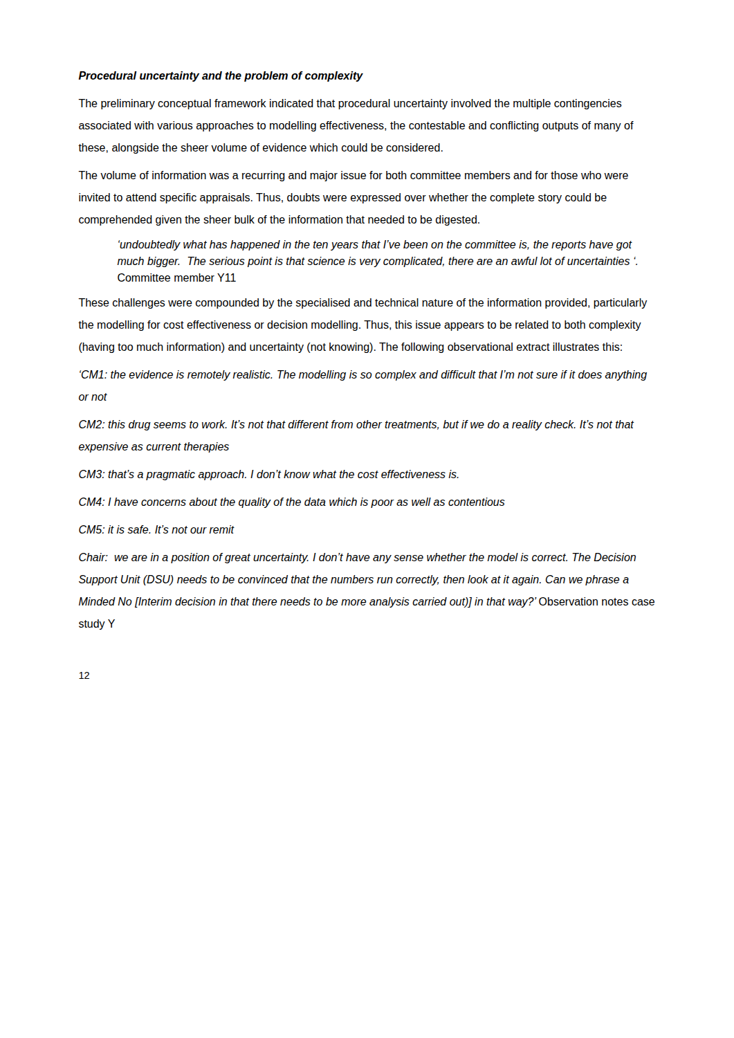Procedural uncertainty and the problem of complexity
The preliminary conceptual framework indicated that procedural uncertainty involved the multiple contingencies associated with various approaches to modelling effectiveness, the contestable and conflicting outputs of many of these, alongside the sheer volume of evidence which could be considered.
The volume of information was a recurring and major issue for both committee members and for those who were invited to attend specific appraisals. Thus, doubts were expressed over whether the complete story could be comprehended given the sheer bulk of the information that needed to be digested.
‘undoubtedly what has happened in the ten years that I’ve been on the committee is, the reports have got much bigger. The serious point is that science is very complicated, there are an awful lot of uncertainties ‘. Committee member Y11
These challenges were compounded by the specialised and technical nature of the information provided, particularly the modelling for cost effectiveness or decision modelling. Thus, this issue appears to be related to both complexity (having too much information) and uncertainty (not knowing). The following observational extract illustrates this:
‘CM1: the evidence is remotely realistic. The modelling is so complex and difficult that I’m not sure if it does anything or not
CM2: this drug seems to work. It’s not that different from other treatments, but if we do a reality check. It’s not that expensive as current therapies
CM3: that’s a pragmatic approach. I don’t know what the cost effectiveness is.
CM4: I have concerns about the quality of the data which is poor as well as contentious
CM5: it is safe. It’s not our remit
Chair: we are in a position of great uncertainty. I don’t have any sense whether the model is correct. The Decision Support Unit (DSU) needs to be convinced that the numbers run correctly, then look at it again. Can we phrase a Minded No [Interim decision in that there needs to be more analysis carried out)] in that way?’ Observation notes case study Y
12